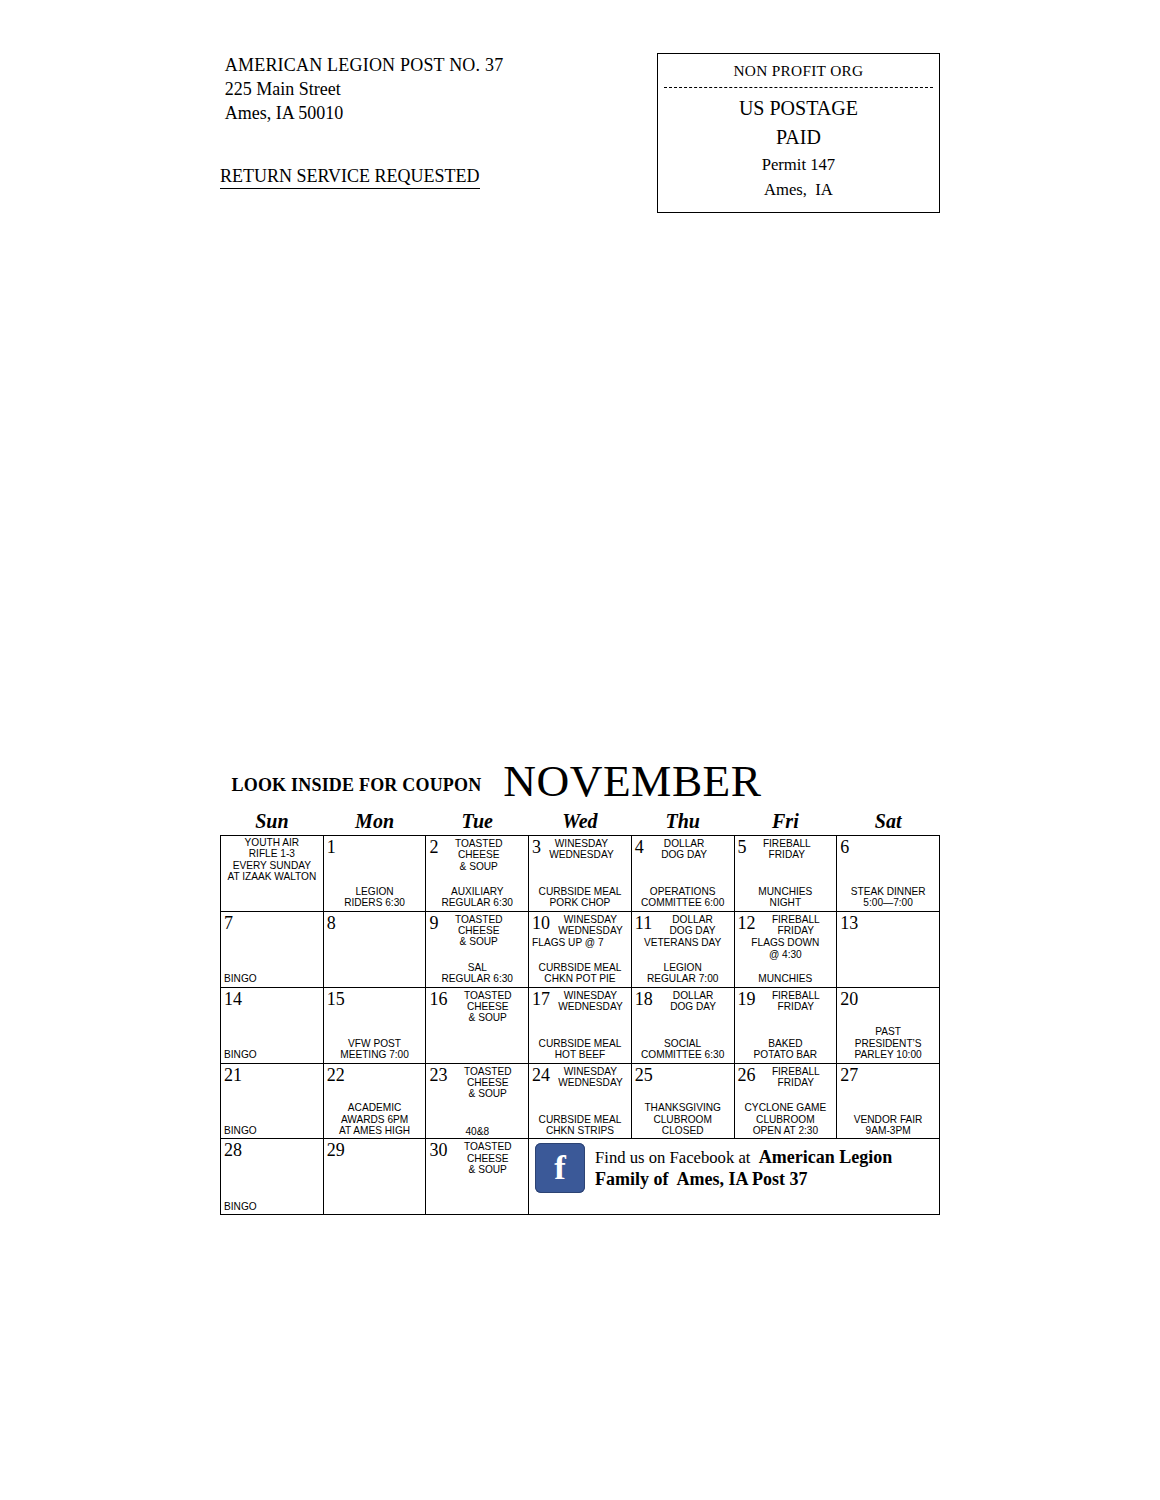AMERICAN LEGION POST NO. 37
225 Main Street
Ames, IA 50010
RETURN SERVICE REQUESTED
NON PROFIT ORG
US POSTAGE
PAID
Permit 147
Ames, IA
LOOK INSIDE FOR COUPON
NOVEMBER
| Sun | Mon | Tue | Wed | Thu | Fri | Sat |
| --- | --- | --- | --- | --- | --- | --- |
| YOUTH AIR RIFLE 1-3 EVERY SUNDAY AT IZAAK WALTON | 1 LEGION RIDERS 6:30 | 2 TOASTED CHEESE & SOUP AUXILIARY REGULAR 6:30 | 3 WINESDAY WEDNESDAY CURBSIDE MEAL PORK CHOP | 4 DOLLAR DOG DAY OPERATIONS COMMITTEE 6:00 | 5 FIREBALL FRIDAY MUNCHIES NIGHT | 6 STEAK DINNER 5:00—7:00 |
| 7 BINGO | 8 | 9 TOASTED CHEESE & SOUP SAL REGULAR 6:30 | 10 WINESDAY WEDNESDAY FLAGS UP @ 7 CURBSIDE MEAL CHKN POT PIE | 11 DOLLAR DOG DAY VETERANS DAY LEGION REGULAR 7:00 | 12 FIREBALL FRIDAY FLAGS DOWN @ 4:30 MUNCHIES | 13 |
| 14 BINGO | 15 VFW POST MEETING 7:00 | 16 TOASTED CHEESE & SOUP | 17 WINESDAY WEDNESDAY CURBSIDE MEAL HOT BEEF | 18 DOLLAR DOG DAY SOCIAL COMMITTEE 6:30 | 19 FIREBALL FRIDAY BAKED POTATO BAR | 20 PAST PRESIDENT’S PARLEY 10:00 |
| 21 BINGO | 22 ACADEMIC AWARDS 6PM AT AMES HIGH | 23 TOASTED CHEESE & SOUP 40&8 | 24 WINESDAY WEDNESDAY CURBSIDE MEAL CHKN STRIPS | 25 THANKSGIVING CLUBROOM CLOSED | 26 FIREBALL FRIDAY CYCLONE GAME CLUBROOM OPEN AT 2:30 | 27 VENDOR FAIR 9AM-3PM |
| 28 BINGO | 29 | 30 TOASTED CHEESE & SOUP | Find us on Facebook at American Legion Family of Ames, IA Post 37 |